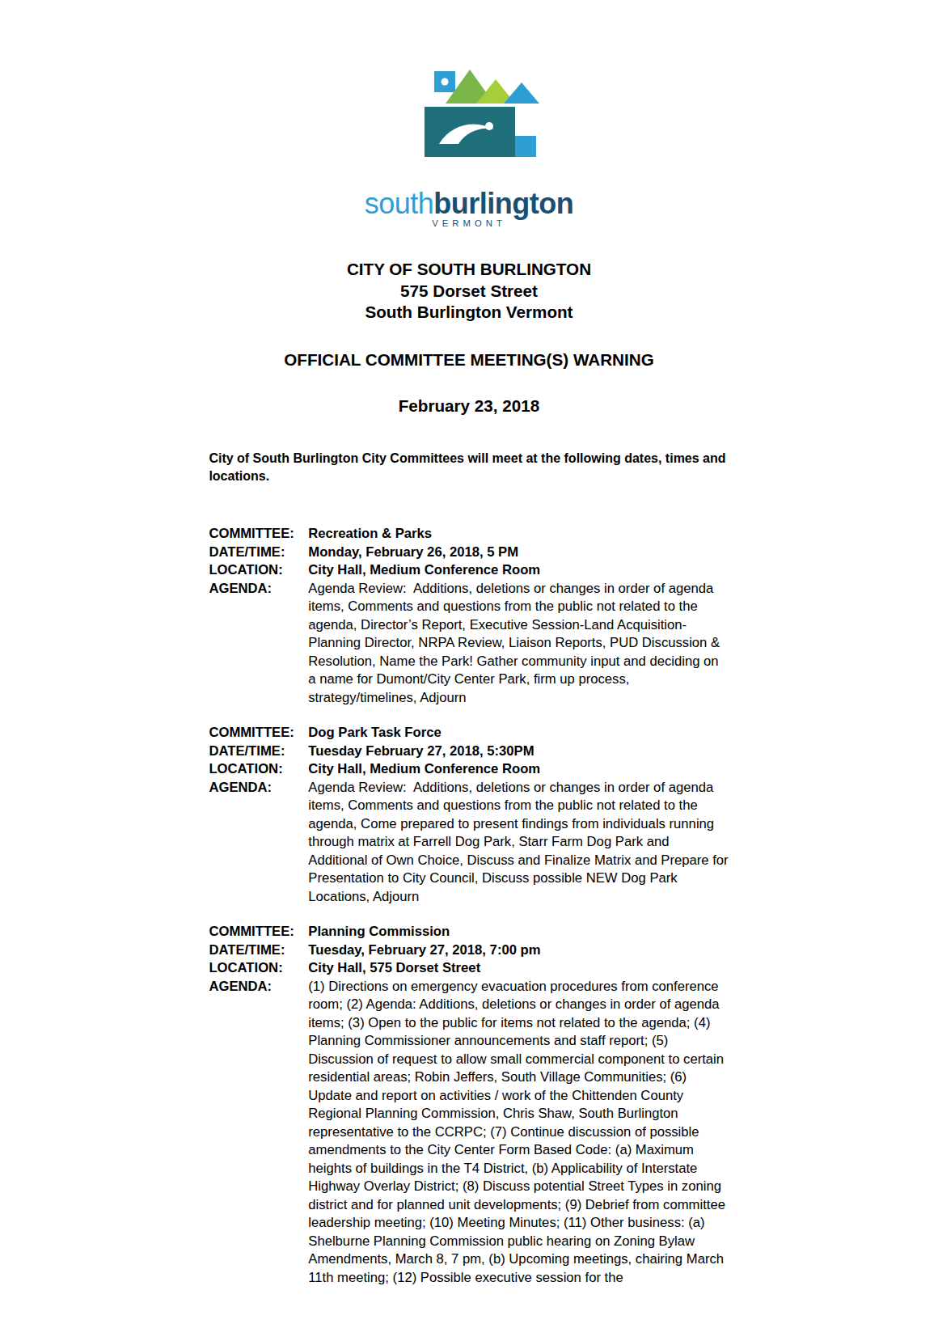south burlington
Vermont
CITY OF SOUTH BURLINGTON
575 Dorset Street
South Burlington Vermont
OFFICIAL COMMITTEE MEETING(S) WARNING
February 23, 2018
City of South Burlington City Committees will meet at the following dates, times and locations.
| COMMITTEE: | Recreation & Parks |
| DATE/TIME: | Monday, February 26, 2018, 5 PM |
| LOCATION: | City Hall, Medium Conference Room |
| AGENDA: | Agenda Review: Additions, deletions or changes in order of agenda items, Comments and questions from the public not related to the agenda, Director’s Report, Executive Session-Land Acquisition-Planning Director, NRPA Review, Liaison Reports, PUD Discussion & Resolution, Name the Park! Gather community input and deciding on a name for Dumont/City Center Park, firm up process, strategy/timelines, Adjourn |
| COMMITTEE: | Dog Park Task Force |
| DATE/TIME: | Tuesday February 27, 2018, 5:30PM |
| LOCATION: | City Hall, Medium Conference Room |
| AGENDA: | Agenda Review: Additions, deletions or changes in order of agenda items, Comments and questions from the public not related to the agenda, Come prepared to present findings from individuals running through matrix at Farrell Dog Park, Starr Farm Dog Park and Additional of Own Choice, Discuss and Finalize Matrix and Prepare for Presentation to City Council, Discuss possible NEW Dog Park Locations, Adjourn |
| COMMITTEE: | Planning Commission |
| DATE/TIME: | Tuesday, February 27, 2018, 7:00 pm |
| LOCATION: | City Hall, 575 Dorset Street |
| AGENDA: | (1) Directions on emergency evacuation procedures from conference room; (2) Agenda: Additions, deletions or changes in order of agenda items; (3) Open to the public for items not related to the agenda; (4) Planning Commissioner announcements and staff report; (5) Discussion of request to allow small commercial component to certain residential areas; Robin Jeffers, South Village Communities; (6) Update and report on activities / work of the Chittenden County Regional Planning Commission, Chris Shaw, South Burlington representative to the CCRPC; (7) Continue discussion of possible amendments to the City Center Form Based Code: (a) Maximum heights of buildings in the T4 District, (b) Applicability of Interstate Highway Overlay District; (8) Discuss potential Street Types in zoning district and for planned unit developments; (9) Debrief from committee leadership meeting; (10) Meeting Minutes; (11) Other business: (a) Shelburne Planning Commission public hearing on Zoning Bylaw Amendments, March 8, 7 pm, (b) Upcoming meetings, chairing March 11th meeting; (12) Possible executive session for the |